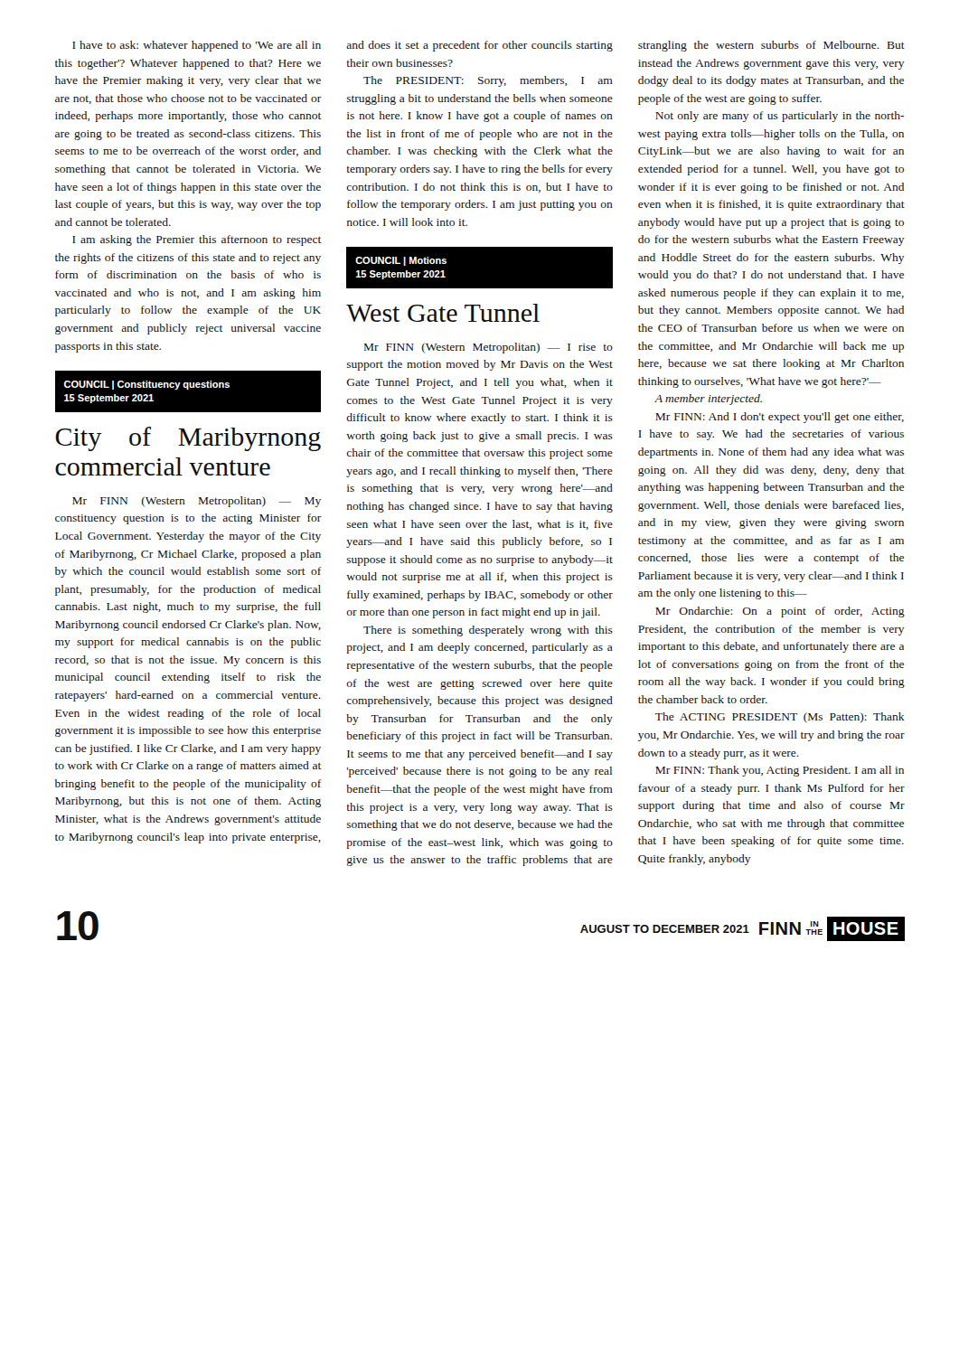I have to ask: whatever happened to 'We are all in this together'? Whatever happened to that? Here we have the Premier making it very, very clear that we are not, that those who choose not to be vaccinated or indeed, perhaps more importantly, those who cannot are going to be treated as second-class citizens. This seems to me to be overreach of the worst order, and something that cannot be tolerated in Victoria. We have seen a lot of things happen in this state over the last couple of years, but this is way, way over the top and cannot be tolerated.
I am asking the Premier this afternoon to respect the rights of the citizens of this state and to reject any form of discrimination on the basis of who is vaccinated and who is not, and I am asking him particularly to follow the example of the UK government and publicly reject universal vaccine passports in this state.
COUNCIL | Constituency questions
15 September 2021
City of Maribyrnong commercial venture
Mr FINN (Western Metropolitan) — My constituency question is to the acting Minister for Local Government. Yesterday the mayor of the City of Maribyrnong, Cr Michael Clarke, proposed a plan by which the council would establish some sort of plant, presumably, for the production of medical cannabis. Last night, much to my surprise, the full Maribyrnong council endorsed Cr Clarke's plan. Now, my support for medical cannabis is on the public record, so that is not the issue. My concern is this municipal council extending itself to risk the ratepayers' hard-earned on a commercial venture. Even in the widest reading of the role of local government it is impossible to see how this enterprise can be justified. I like Cr Clarke, and I am very happy to work with Cr Clarke on a range of matters aimed at bringing benefit to the people of the municipality of Maribyrnong, but this is not one of them. Acting Minister, what is the Andrews government's attitude to Maribyrnong council's leap into private enterprise, and does it set a precedent for other councils starting their own businesses?
The PRESIDENT: Sorry, members, I am struggling a bit to understand the bells when someone is not here. I know I have got a couple of names on the list in front of me of people who are not in the chamber. I was checking with the Clerk what the temporary orders say. I have to ring the bells for every contribution. I do not think this is on, but I have to follow the temporary orders. I am just putting you on notice. I will look into it.
COUNCIL | Motions
15 September 2021
West Gate Tunnel
Mr FINN (Western Metropolitan) — I rise to support the motion moved by Mr Davis on the West Gate Tunnel Project, and I tell you what, when it comes to the West Gate Tunnel Project it is very difficult to know where exactly to start. I think it is worth going back just to give a small precis. I was chair of the committee that oversaw this project some years ago, and I recall thinking to myself then, 'There is something that is very, very wrong here'—and nothing has changed since. I have to say that having seen what I have seen over the last, what is it, five years—and I have said this publicly before, so I suppose it should come as no surprise to anybody—it would not surprise me at all if, when this project is fully examined, perhaps by IBAC, somebody or other or more than one person in fact might end up in jail.
There is something desperately wrong with this project, and I am deeply concerned, particularly as a representative of the western suburbs, that the people of the west are getting screwed over here quite comprehensively, because this project was designed by Transurban for Transurban and the only beneficiary of this project in fact will be Transurban. It seems to me that any perceived benefit—and I say 'perceived' because there is not going to be any real benefit—that the people of the west might have from this project is a very, very long way away. That is something that we do not deserve, because we had the promise of the east–west link, which was going to give us the answer to the traffic problems that are strangling the western suburbs of Melbourne. But instead the Andrews government gave this very, very dodgy deal to its dodgy mates at Transurban, and the people of the west are going to suffer.
Not only are many of us particularly in the north-west paying extra tolls—higher tolls on the Tulla, on CityLink—but we are also having to wait for an extended period for a tunnel. Well, you have got to wonder if it is ever going to be finished or not. And even when it is finished, it is quite extraordinary that anybody would have put up a project that is going to do for the western suburbs what the Eastern Freeway and Hoddle Street do for the eastern suburbs. Why would you do that? I do not understand that. I have asked numerous people if they can explain it to me, but they cannot. Members opposite cannot. We had the CEO of Transurban before us when we were on the committee, and Mr Ondarchie will back me up here, because we sat there looking at Mr Charlton thinking to ourselves, 'What have we got here?'—
A member interjected.
Mr FINN: And I don't expect you'll get one either, I have to say. We had the secretaries of various departments in. None of them had any idea what was going on. All they did was deny, deny, deny that anything was happening between Transurban and the government. Well, those denials were barefaced lies, and in my view, given they were giving sworn testimony at the committee, and as far as I am concerned, those lies were a contempt of the Parliament because it is very, very clear—and I think I am the only one listening to this—
Mr Ondarchie: On a point of order, Acting President, the contribution of the member is very important to this debate, and unfortunately there are a lot of conversations going on from the front of the room all the way back. I wonder if you could bring the chamber back to order.
The ACTING PRESIDENT (Ms Patten): Thank you, Mr Ondarchie. Yes, we will try and bring the roar down to a steady purr, as it were.
Mr FINN: Thank you, Acting President. I am all in favour of a steady purr. I thank Ms Pulford for her support during that time and also of course Mr Ondarchie, who sat with me through that committee that I have been speaking of for quite some time. Quite frankly, anybody
10
AUGUST TO DECEMBER 2021 FINN IN
THE HOUSE